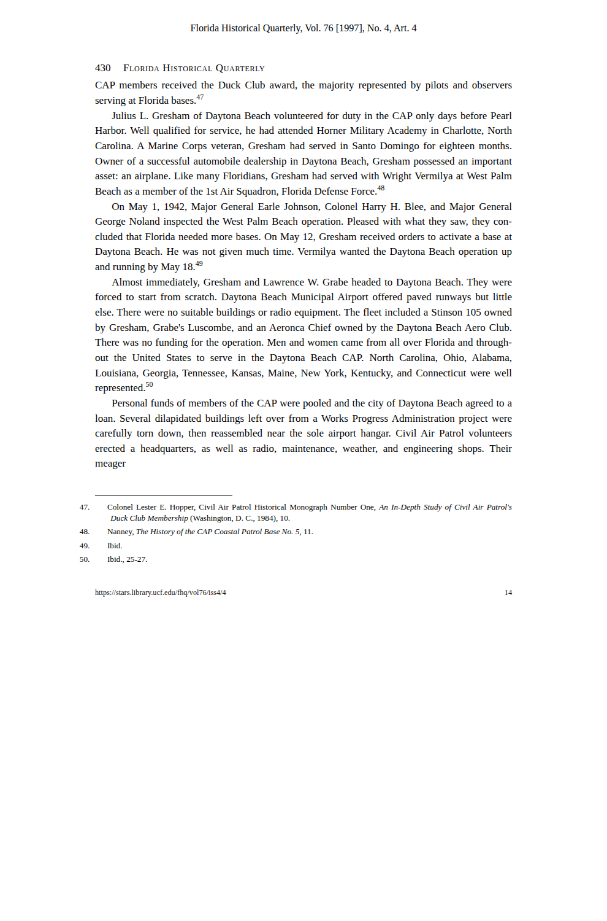Florida Historical Quarterly, Vol. 76 [1997], No. 4, Art. 4
430 Florida Historical Quarterly
CAP members received the Duck Club award, the majority represented by pilots and observers serving at Florida bases.47
Julius L. Gresham of Daytona Beach volunteered for duty in the CAP only days before Pearl Harbor. Well qualified for service, he had attended Horner Military Academy in Charlotte, North Carolina. A Marine Corps veteran, Gresham had served in Santo Domingo for eighteen months. Owner of a successful automobile dealership in Daytona Beach, Gresham possessed an important asset: an airplane. Like many Floridians, Gresham had served with Wright Vermilya at West Palm Beach as a member of the 1st Air Squadron, Florida Defense Force.48
On May 1, 1942, Major General Earle Johnson, Colonel Harry H. Blee, and Major General George Noland inspected the West Palm Beach operation. Pleased with what they saw, they concluded that Florida needed more bases. On May 12, Gresham received orders to activate a base at Daytona Beach. He was not given much time. Vermilya wanted the Daytona Beach operation up and running by May 18.49
Almost immediately, Gresham and Lawrence W. Grabe headed to Daytona Beach. They were forced to start from scratch. Daytona Beach Municipal Airport offered paved runways but little else. There were no suitable buildings or radio equipment. The fleet included a Stinson 105 owned by Gresham, Grabe's Luscombe, and an Aeronca Chief owned by the Daytona Beach Aero Club. There was no funding for the operation. Men and women came from all over Florida and throughout the United States to serve in the Daytona Beach CAP. North Carolina, Ohio, Alabama, Louisiana, Georgia, Tennessee, Kansas, Maine, New York, Kentucky, and Connecticut were well represented.50
Personal funds of members of the CAP were pooled and the city of Daytona Beach agreed to a loan. Several dilapidated buildings left over from a Works Progress Administration project were carefully torn down, then reassembled near the sole airport hangar. Civil Air Patrol volunteers erected a headquarters, as well as radio, maintenance, weather, and engineering shops. Their meager
47. Colonel Lester E. Hopper, Civil Air Patrol Historical Monograph Number One, An In-Depth Study of Civil Air Patrol's Duck Club Membership (Washington, D. C., 1984), 10.
48. Nanney, The History of the CAP Coastal Patrol Base No. 5, 11.
49. Ibid.
50. Ibid., 25-27.
https://stars.library.ucf.edu/fhq/vol76/iss4/4 14